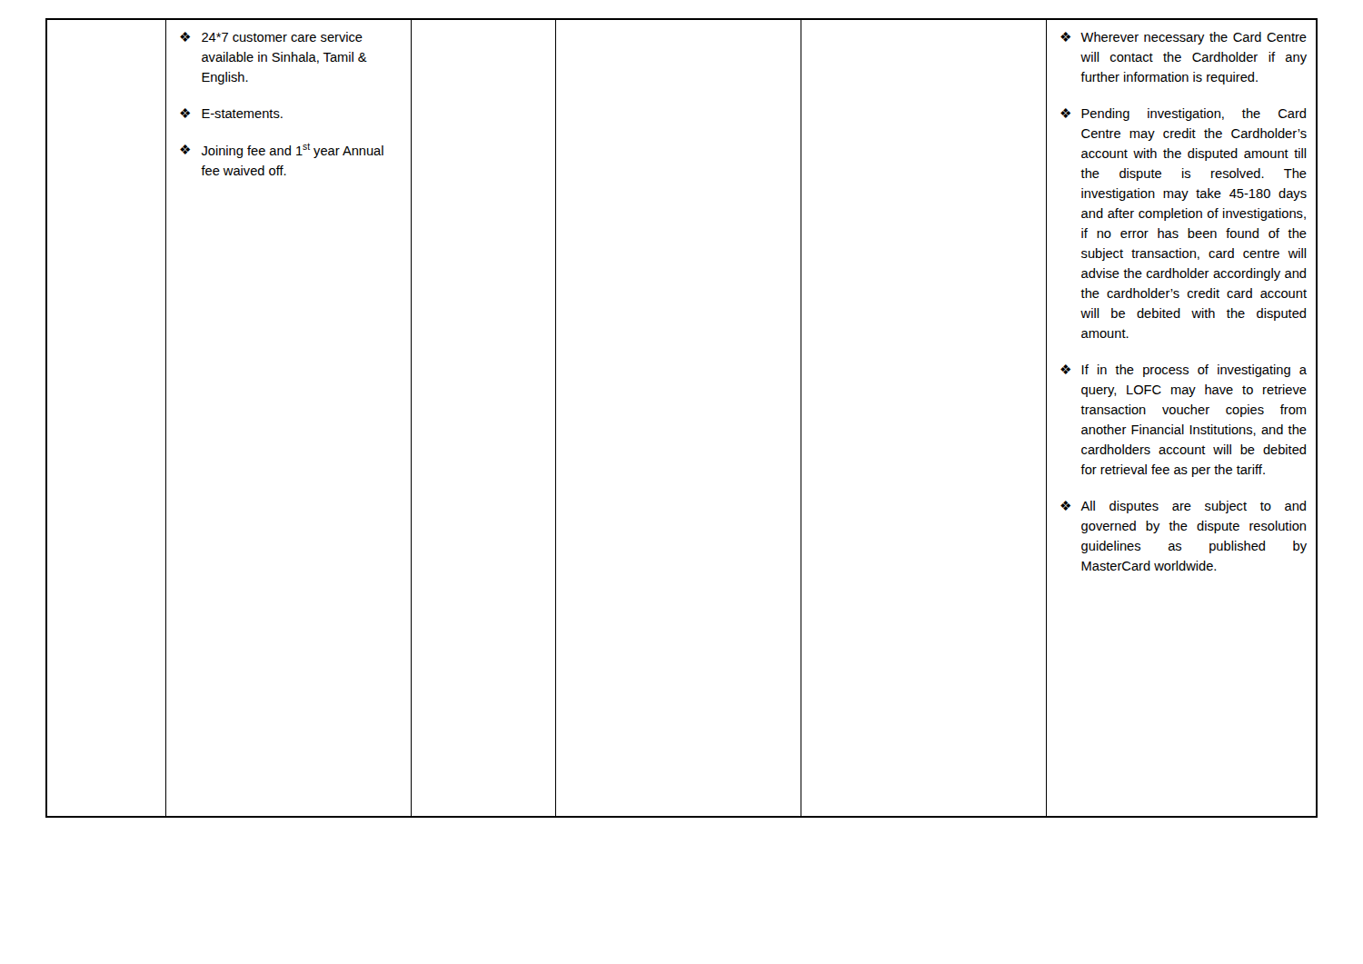| | 24*7 customer care service available in Sinhala, Tamil & English. E-statements. Joining fee and 1 st year Annual fee waived off. | | | | Wherever necessary the Card Centre will contact the Cardholder if any further information is required. Pending investigation, the Card Centre may credit the Cardholder’s account with the disputed amount till the dispute is resolved. The investigation may take 45-180 days and after completion of investigations, if no error has been found of the subject transaction, card centre will advise the cardholder accordingly and the cardholder’s credit card account will be debited with the disputed amount. If in the process of investigating a query, LOFC may have to retrieve transaction voucher copies from another Financial Institutions, and the cardholders account will be debited for retrieval fee as per the tariff. All disputes are subject to and governed by the dispute resolution guidelines as published by MasterCard worldwide. |